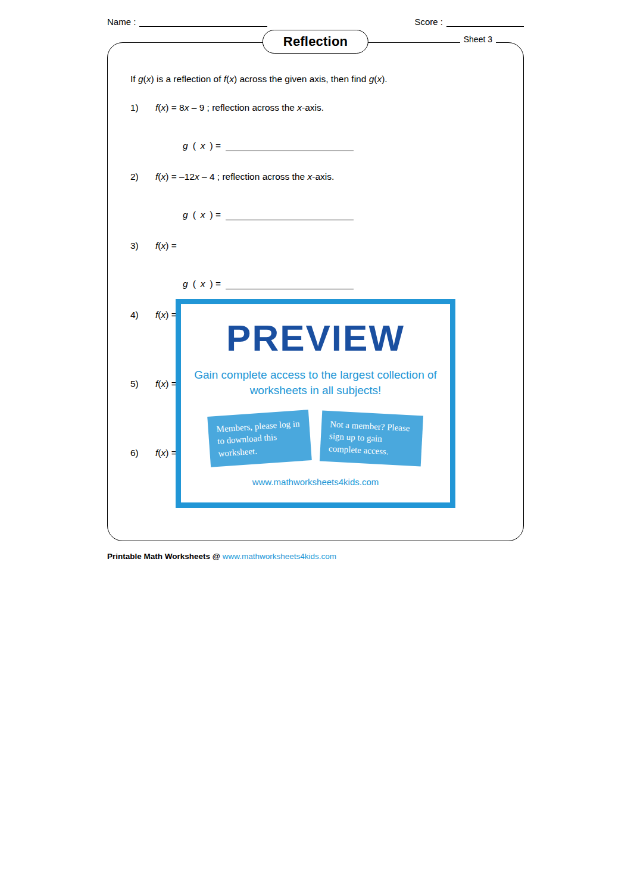Name :
Score :
Reflection
Sheet 3
If g(x) is a reflection of f(x) across the given axis, then find g(x).
1) f(x) = 8x – 9 ; reflection across the x-axis.
g(x) =
2) f(x) = –12x – 4 ; reflection across the x-axis.
g(x) =
3) f(x) =
g(x) =
4) f(x) =
g(x) =
5) f(x) =
g(x) =
6) f(x) = –x – 1 ; reflection across the y-axis.
g(x) =
PREVIEW
Gain complete access to the largest collection of worksheets in all subjects!
Members, please log in to download this worksheet.
Not a member? Please sign up to gain complete access.
www.mathworksheets4kids.com
Printable Math Worksheets @ www.mathworksheets4kids.com